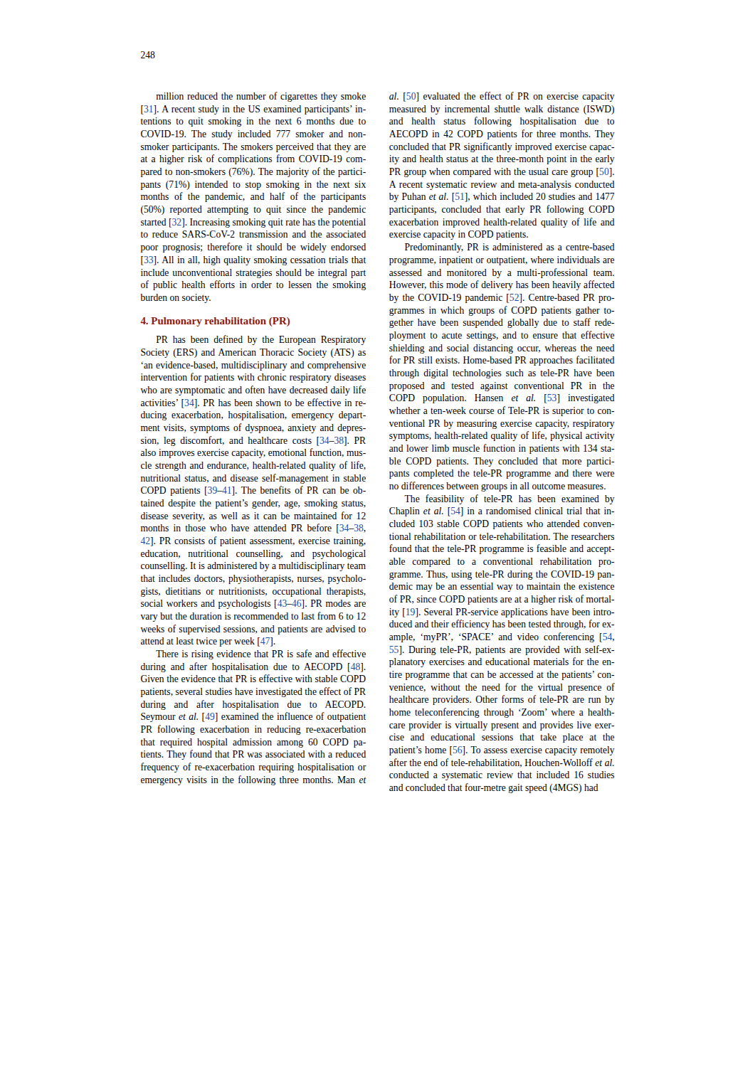248
million reduced the number of cigarettes they smoke [31]. A recent study in the US examined participants’ intentions to quit smoking in the next 6 months due to COVID-19. The study included 777 smoker and non-smoker participants. The smokers perceived that they are at a higher risk of complications from COVID-19 compared to non-smokers (76%). The majority of the participants (71%) intended to stop smoking in the next six months of the pandemic, and half of the participants (50%) reported attempting to quit since the pandemic started [32]. Increasing smoking quit rate has the potential to reduce SARS-CoV-2 transmission and the associated poor prognosis; therefore it should be widely endorsed [33]. All in all, high quality smoking cessation trials that include unconventional strategies should be integral part of public health efforts in order to lessen the smoking burden on society.
4. Pulmonary rehabilitation (PR)
PR has been defined by the European Respiratory Society (ERS) and American Thoracic Society (ATS) as ‘an evidence-based, multidisciplinary and comprehensive intervention for patients with chronic respiratory diseases who are symptomatic and often have decreased daily life activities’ [34]. PR has been shown to be effective in reducing exacerbation, hospitalisation, emergency department visits, symptoms of dyspnoea, anxiety and depression, leg discomfort, and healthcare costs [34–38]. PR also improves exercise capacity, emotional function, muscle strength and endurance, health-related quality of life, nutritional status, and disease self-management in stable COPD patients [39–41]. The benefits of PR can be obtained despite the patient’s gender, age, smoking status, disease severity, as well as it can be maintained for 12 months in those who have attended PR before [34–38, 42]. PR consists of patient assessment, exercise training, education, nutritional counselling, and psychological counselling. It is administered by a multidisciplinary team that includes doctors, physiotherapists, nurses, psychologists, dietitians or nutritionists, occupational therapists, social workers and psychologists [43–46]. PR modes are vary but the duration is recommended to last from 6 to 12 weeks of supervised sessions, and patients are advised to attend at least twice per week [47].
There is rising evidence that PR is safe and effective during and after hospitalisation due to AECOPD [48]. Given the evidence that PR is effective with stable COPD patients, several studies have investigated the effect of PR during and after hospitalisation due to AECOPD. Seymour et al. [49] examined the influence of outpatient PR following exacerbation in reducing re-exacerbation that required hospital admission among 60 COPD patients. They found that PR was associated with a reduced frequency of re-exacerbation requiring hospitalisation or emergency visits in the following three months. Man et al. [50] evaluated the effect of PR on exercise capacity measured by incremental shuttle walk distance (ISWD) and health status following hospitalisation due to AECOPD in 42 COPD patients for three months. They concluded that PR significantly improved exercise capacity and health status at the three-month point in the early PR group when compared with the usual care group [50]. A recent systematic review and meta-analysis conducted by Puhan et al. [51], which included 20 studies and 1477 participants, concluded that early PR following COPD exacerbation improved health-related quality of life and exercise capacity in COPD patients.
Predominantly, PR is administered as a centre-based programme, inpatient or outpatient, where individuals are assessed and monitored by a multi-professional team. However, this mode of delivery has been heavily affected by the COVID-19 pandemic [52]. Centre-based PR programmes in which groups of COPD patients gather together have been suspended globally due to staff redeployment to acute settings, and to ensure that effective shielding and social distancing occur, whereas the need for PR still exists. Home-based PR approaches facilitated through digital technologies such as tele-PR have been proposed and tested against conventional PR in the COPD population. Hansen et al. [53] investigated whether a ten-week course of Tele-PR is superior to conventional PR by measuring exercise capacity, respiratory symptoms, health-related quality of life, physical activity and lower limb muscle function in patients with 134 stable COPD patients. They concluded that more participants completed the tele-PR programme and there were no differences between groups in all outcome measures.
The feasibility of tele-PR has been examined by Chaplin et al. [54] in a randomised clinical trial that included 103 stable COPD patients who attended conventional rehabilitation or tele-rehabilitation. The researchers found that the tele-PR programme is feasible and acceptable compared to a conventional rehabilitation programme. Thus, using tele-PR during the COVID-19 pandemic may be an essential way to maintain the existence of PR, since COPD patients are at a higher risk of mortality [19]. Several PR-service applications have been introduced and their efficiency has been tested through, for example, ‘myPR’, ‘SPACE’ and video conferencing [54, 55]. During tele-PR, patients are provided with self-explanatory exercises and educational materials for the entire programme that can be accessed at the patients’ convenience, without the need for the virtual presence of healthcare providers. Other forms of tele-PR are run by home teleconferencing through ‘Zoom’ where a healthcare provider is virtually present and provides live exercise and educational sessions that take place at the patient’s home [56]. To assess exercise capacity remotely after the end of tele-rehabilitation, Houchen-Wolloff et al. conducted a systematic review that included 16 studies and concluded that four-metre gait speed (4MGS) had